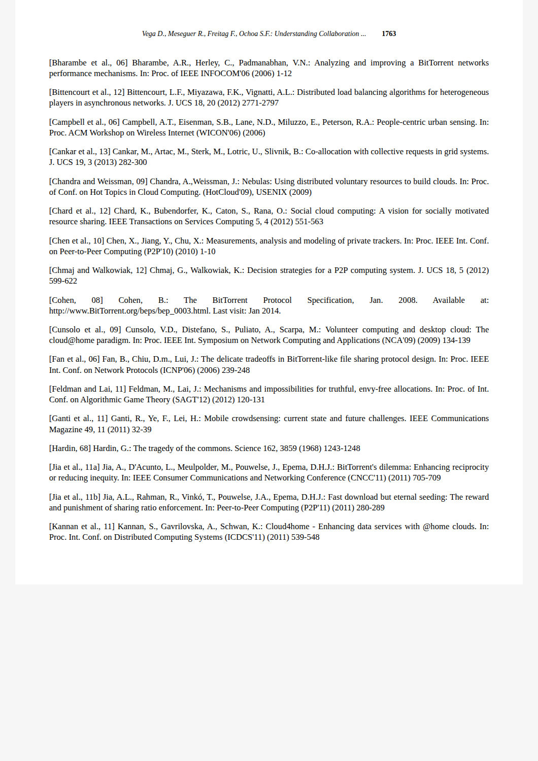Vega D., Meseguer R., Freitag F., Ochoa S.F.: Understanding Collaboration ... 1763
[Bharambe et al., 06] Bharambe, A.R., Herley, C., Padmanabhan, V.N.: Analyzing and improving a BitTorrent networks performance mechanisms. In: Proc. of IEEE INFOCOM'06 (2006) 1-12
[Bittencourt et al., 12] Bittencourt, L.F., Miyazawa, F.K., Vignatti, A.L.: Distributed load balancing algorithms for heterogeneous players in asynchronous networks. J. UCS 18, 20 (2012) 2771-2797
[Campbell et al., 06] Campbell, A.T., Eisenman, S.B., Lane, N.D., Miluzzo, E., Peterson, R.A.: People-centric urban sensing. In: Proc. ACM Workshop on Wireless Internet (WICON'06) (2006)
[Cankar et al., 13] Cankar, M., Artac, M., Sterk, M., Lotric, U., Slivnik, B.: Co-allocation with collective requests in grid systems. J. UCS 19, 3 (2013) 282-300
[Chandra and Weissman, 09] Chandra, A.,Weissman, J.: Nebulas: Using distributed voluntary resources to build clouds. In: Proc. of Conf. on Hot Topics in Cloud Computing. (HotCloud'09), USENIX (2009)
[Chard et al., 12] Chard, K., Bubendorfer, K., Caton, S., Rana, O.: Social cloud computing: A vision for socially motivated resource sharing. IEEE Transactions on Services Computing 5, 4 (2012) 551-563
[Chen et al., 10] Chen, X., Jiang, Y., Chu, X.: Measurements, analysis and modeling of private trackers. In: Proc. IEEE Int. Conf. on Peer-to-Peer Computing (P2P'10) (2010) 1-10
[Chmaj and Walkowiak, 12] Chmaj, G., Walkowiak, K.: Decision strategies for a P2P computing system. J. UCS 18, 5 (2012) 599-622
[Cohen, 08] Cohen, B.: The BitTorrent Protocol Specification, Jan. 2008. Available at: http://www.BitTorrent.org/beps/bep_0003.html. Last visit: Jan 2014.
[Cunsolo et al., 09] Cunsolo, V.D., Distefano, S., Puliato, A., Scarpa, M.: Volunteer computing and desktop cloud: The cloud@home paradigm. In: Proc. IEEE Int. Symposium on Network Computing and Applications (NCA'09) (2009) 134-139
[Fan et al., 06] Fan, B., Chiu, D.m., Lui, J.: The delicate tradeoffs in BitTorrent-like file sharing protocol design. In: Proc. IEEE Int. Conf. on Network Protocols (ICNP'06) (2006) 239-248
[Feldman and Lai, 11] Feldman, M., Lai, J.: Mechanisms and impossibilities for truthful, envy-free allocations. In: Proc. of Int. Conf. on Algorithmic Game Theory (SAGT'12) (2012) 120-131
[Ganti et al., 11] Ganti, R., Ye, F., Lei, H.: Mobile crowdsensing: current state and future challenges. IEEE Communications Magazine 49, 11 (2011) 32-39
[Hardin, 68] Hardin, G.: The tragedy of the commons. Science 162, 3859 (1968) 1243-1248
[Jia et al., 11a] Jia, A., D'Acunto, L., Meulpolder, M., Pouwelse, J., Epema, D.H.J.: BitTorrent's dilemma: Enhancing reciprocity or reducing inequity. In: IEEE Consumer Communications and Networking Conference (CNCC'11) (2011) 705-709
[Jia et al., 11b] Jia, A.L., Rahman, R., Vinkó, T., Pouwelse, J.A., Epema, D.H.J.: Fast download but eternal seeding: The reward and punishment of sharing ratio enforcement. In: Peer-to-Peer Computing (P2P'11) (2011) 280-289
[Kannan et al., 11] Kannan, S., Gavrilovska, A., Schwan, K.: Cloud4home - Enhancing data services with @home clouds. In: Proc. Int. Conf. on Distributed Computing Systems (ICDCS'11) (2011) 539-548